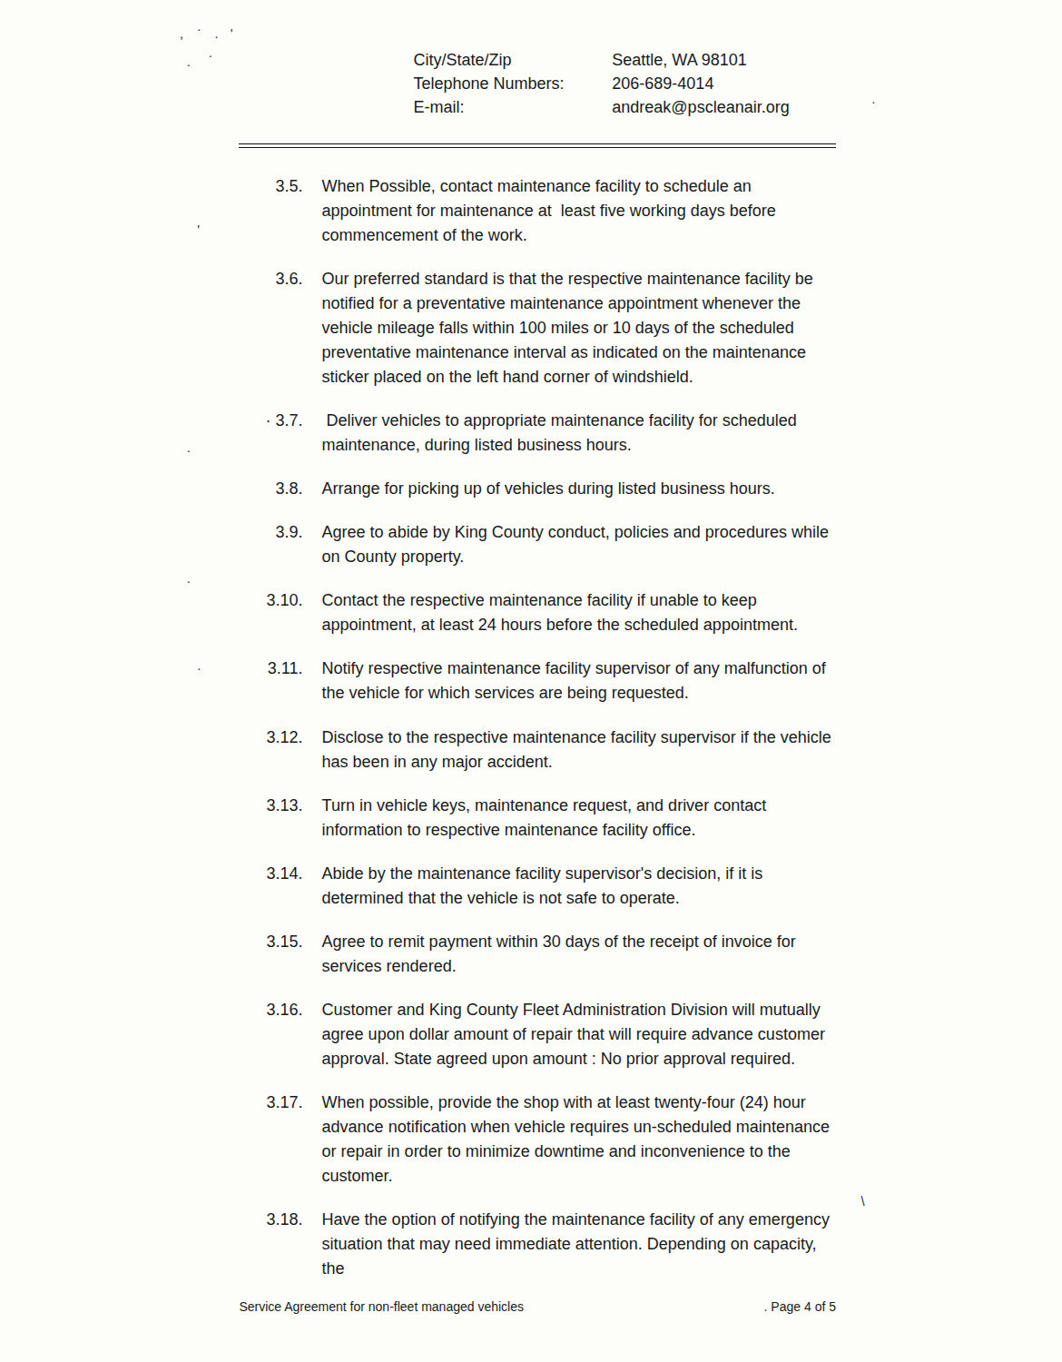, . . ' . . . ' . . . \
| City/State/Zip | Seattle, WA 98101 |
| Telephone Numbers: | 206-689-4014 |
| E-mail: | andreak@pscleanair.org |
3.5. When Possible, contact maintenance facility to schedule an appointment for maintenance at least five working days before commencement of the work.
3.6. Our preferred standard is that the respective maintenance facility be notified for a preventative maintenance appointment whenever the vehicle mileage falls within 100 miles or 10 days of the scheduled preventative maintenance interval as indicated on the maintenance sticker placed on the left hand corner of windshield.
· 3.7. Deliver vehicles to appropriate maintenance facility for scheduled maintenance, during listed business hours.
3.8. Arrange for picking up of vehicles during listed business hours.
3.9. Agree to abide by King County conduct, policies and procedures while on County property.
3.10. Contact the respective maintenance facility if unable to keep appointment, at least 24 hours before the scheduled appointment.
3.11. Notify respective maintenance facility supervisor of any malfunction of the vehicle for which services are being requested.
3.12. Disclose to the respective maintenance facility supervisor if the vehicle has been in any major accident.
3.13. Turn in vehicle keys, maintenance request, and driver contact information to respective maintenance facility office.
3.14. Abide by the maintenance facility supervisor's decision, if it is determined that the vehicle is not safe to operate.
3.15. Agree to remit payment within 30 days of the receipt of invoice for services rendered.
3.16. Customer and King County Fleet Administration Division will mutually agree upon dollar amount of repair that will require advance customer approval. State agreed upon amount : No prior approval required.
3.17. When possible, provide the shop with at least twenty-four (24) hour advance notification when vehicle requires un-scheduled maintenance or repair in order to minimize downtime and inconvenience to the customer.
3.18. Have the option of notifying the maintenance facility of any emergency situation that may need immediate attention. Depending on capacity, the
Service Agreement for non-fleet managed vehicles
. Page 4 of 5